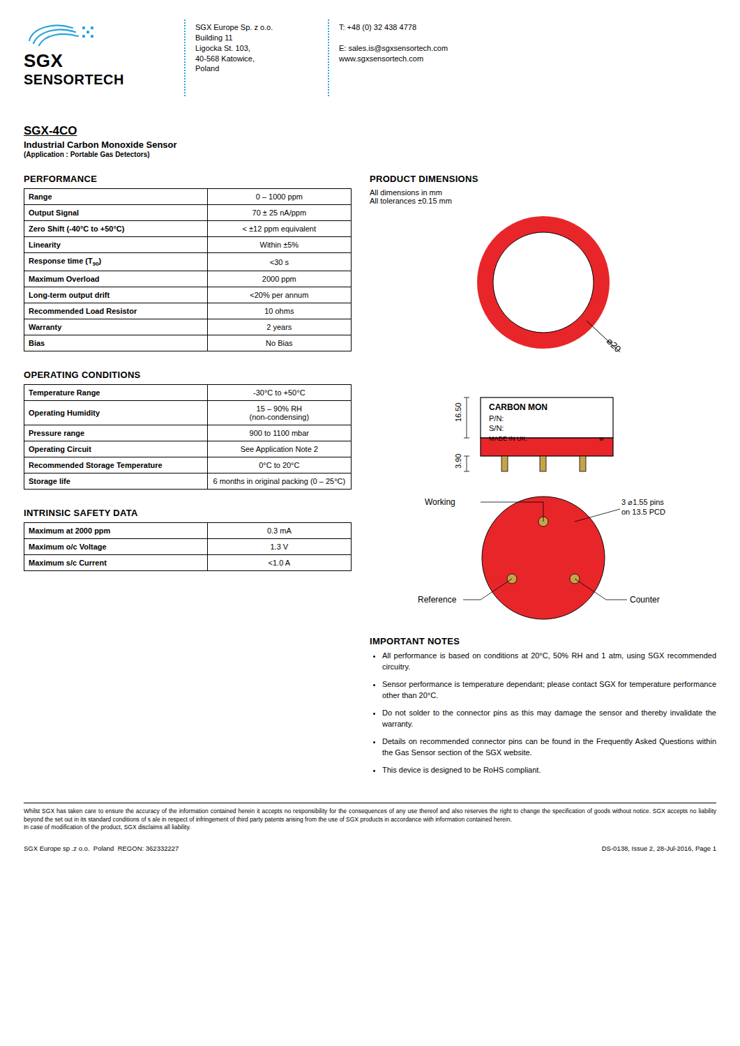SGX
SENSORTECH
SGX Europe Sp. z o.o.
Building 11
Ligocka St. 103,
40-568 Katowice,
Poland
T: +48 (0) 32 438 4778
E: sales.is@sgxsensortech.com
www.sgxsensortech.com
SGX-4CO
Industrial Carbon Monoxide Sensor
(Application : Portable Gas Detectors)
PERFORMANCE
| Range | 0 – 1000 ppm |
| Output Signal | 70 ± 25 nA/ppm |
| Zero Shift (-40°C to +50°C) | < ±12 ppm equivalent |
| Linearity | Within ±5% |
| Response time (T 90 ) | <30 s |
| Maximum Overload | 2000 ppm |
| Long-term output drift | <20% per annum |
| Recommended Load Resistor | 10 ohms |
| Warranty | 2 years |
| Bias | No Bias |
OPERATING CONDITIONS
| Temperature Range | -30°C to +50°C |
| Operating Humidity | 15 – 90% RH (non-condensing) |
| Pressure range | 900 to 1100 mbar |
| Operating Circuit | See Application Note 2 |
| Recommended Storage Temperature | 0°C to 20°C |
| Storage life | 6 months in original packing (0 – 25°C) |
INTRINSIC SAFETY DATA
| Maximum at 2000 ppm | 0.3 mA |
| Maximum o/c Voltage | 1.3 V |
| Maximum s/c Current | <1.0 A |
PRODUCT DIMENSIONS
All dimensions in mm
All tolerances ±0.15 mm
⌀20 CARBON MON P/N: S/N: MADE IN UK. w 16.50 3.90 Working Reference Counter 3 ⌀1.55 pins on 13.5 PCD
IMPORTANT NOTES
All performance is based on conditions at 20°C, 50% RH and 1 atm, using SGX recommended circuitry.
Sensor performance is temperature dependant; please contact SGX for temperature performance other than 20°C.
Do not solder to the connector pins as this may damage the sensor and thereby invalidate the warranty.
Details on recommended connector pins can be found in the Frequently Asked Questions within the Gas Sensor section of the SGX website.
This device is designed to be RoHS compliant.
Whilst SGX has taken care to ensure the accuracy of the information contained herein it accepts no responsibility for the consequences of any use thereof and also reserves the right to change the specification of goods without notice. SGX accepts no liability beyond the set out in its standard conditions of s ale in respect of infringement of third party patents arising from the use of SGX products in accordance with information contained herein.
In case of modification of the product, SGX disclaims all liability.
SGX Europe sp .z o.o. Poland REGON: 362332227 DS-0138, Issue 2, 28-Jul-2016, Page 1